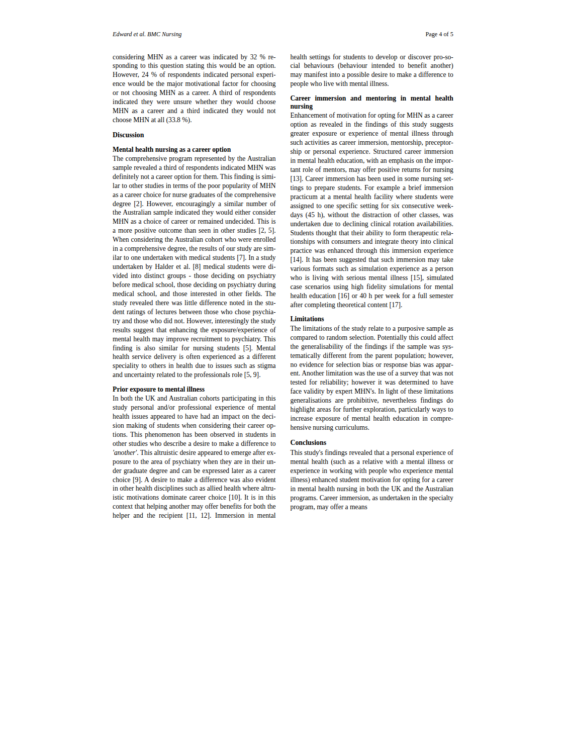Edward et al. BMC Nursing
Page 4 of 5
considering MHN as a career was indicated by 32 % responding to this question stating this would be an option. However, 24 % of respondents indicated personal experience would be the major motivational factor for choosing or not choosing MHN as a career. A third of respondents indicated they were unsure whether they would choose MHN as a career and a third indicated they would not choose MHN at all (33.8 %).
Discussion
Mental health nursing as a career option
The comprehensive program represented by the Australian sample revealed a third of respondents indicated MHN was definitely not a career option for them. This finding is similar to other studies in terms of the poor popularity of MHN as a career choice for nurse graduates of the comprehensive degree [2]. However, encouragingly a similar number of the Australian sample indicated they would either consider MHN as a choice of career or remained undecided. This is a more positive outcome than seen in other studies [2, 5]. When considering the Australian cohort who were enrolled in a comprehensive degree, the results of our study are similar to one undertaken with medical students [7]. In a study undertaken by Halder et al. [8] medical students were divided into distinct groups - those deciding on psychiatry before medical school, those deciding on psychiatry during medical school, and those interested in other fields. The study revealed there was little difference noted in the student ratings of lectures between those who chose psychiatry and those who did not. However, interestingly the study results suggest that enhancing the exposure/experience of mental health may improve recruitment to psychiatry. This finding is also similar for nursing students [5]. Mental health service delivery is often experienced as a different speciality to others in health due to issues such as stigma and uncertainty related to the professionals role [5, 9].
Prior exposure to mental illness
In both the UK and Australian cohorts participating in this study personal and/or professional experience of mental health issues appeared to have had an impact on the decision making of students when considering their career options. This phenomenon has been observed in students in other studies who describe a desire to make a difference to 'another'. This altruistic desire appeared to emerge after exposure to the area of psychiatry when they are in their under graduate degree and can be expressed later as a career choice [9]. A desire to make a difference was also evident in other health disciplines such as allied health where altruistic motivations dominate career choice [10]. It is in this context that helping another may offer benefits for both the helper and the recipient [11, 12]. Immersion in mental health settings for students to develop or discover pro-social behaviours (behaviour intended to benefit another) may manifest into a possible desire to make a difference to people who live with mental illness.
Career immersion and mentoring in mental health nursing
Enhancement of motivation for opting for MHN as a career option as revealed in the findings of this study suggests greater exposure or experience of mental illness through such activities as career immersion, mentorship, preceptorship or personal experience. Structured career immersion in mental health education, with an emphasis on the important role of mentors, may offer positive returns for nursing [13]. Career immersion has been used in some nursing settings to prepare students. For example a brief immersion practicum at a mental health facility where students were assigned to one specific setting for six consecutive weekdays (45 h), without the distraction of other classes, was undertaken due to declining clinical rotation availabilities. Students thought that their ability to form therapeutic relationships with consumers and integrate theory into clinical practice was enhanced through this immersion experience [14]. It has been suggested that such immersion may take various formats such as simulation experience as a person who is living with serious mental illness [15], simulated case scenarios using high fidelity simulations for mental health education [16] or 40 h per week for a full semester after completing theoretical content [17].
Limitations
The limitations of the study relate to a purposive sample as compared to random selection. Potentially this could affect the generalisability of the findings if the sample was systematically different from the parent population; however, no evidence for selection bias or response bias was apparent. Another limitation was the use of a survey that was not tested for reliability; however it was determined to have face validity by expert MHN's. In light of these limitations generalisations are prohibitive, nevertheless findings do highlight areas for further exploration, particularly ways to increase exposure of mental health education in comprehensive nursing curriculums.
Conclusions
This study's findings revealed that a personal experience of mental health (such as a relative with a mental illness or experience in working with people who experience mental illness) enhanced student motivation for opting for a career in mental health nursing in both the UK and the Australian programs. Career immersion, as undertaken in the specialty program, may offer a means